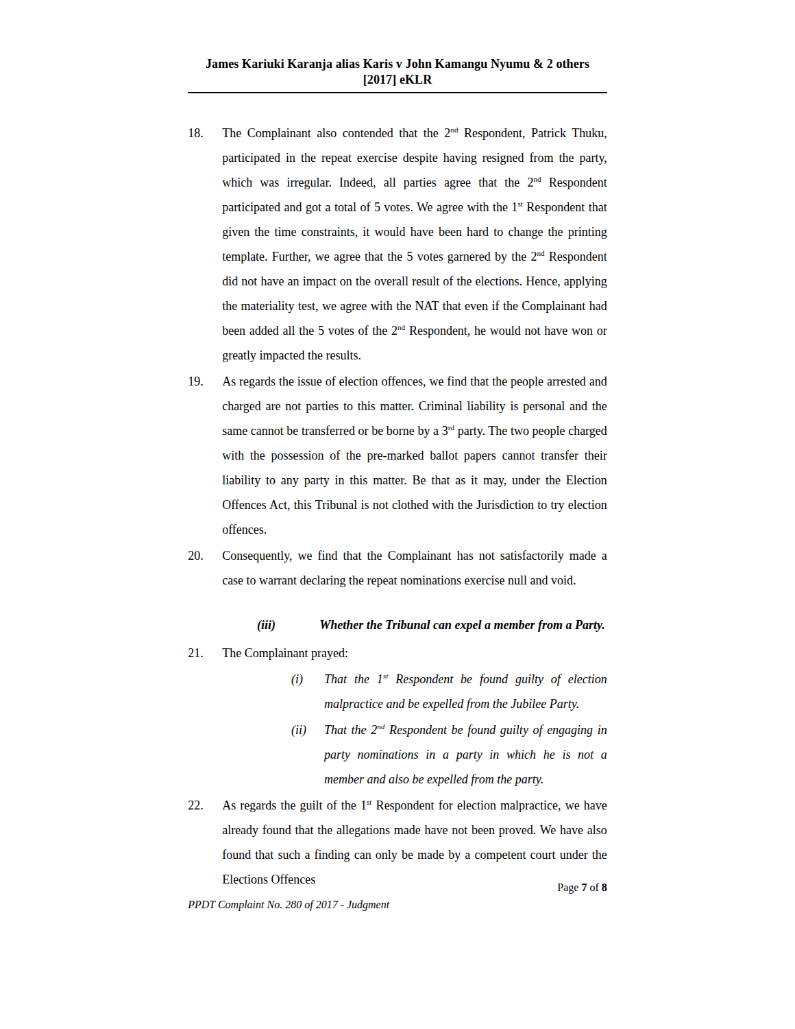James Kariuki Karanja alias Karis v John Kamangu Nyumu & 2 others [2017] eKLR
18.
The Complainant also contended that the 2nd Respondent, Patrick Thuku, participated in the repeat exercise despite having resigned from the party, which was irregular. Indeed, all parties agree that the 2nd Respondent participated and got a total of 5 votes. We agree with the 1st Respondent that given the time constraints, it would have been hard to change the printing template. Further, we agree that the 5 votes garnered by the 2nd Respondent did not have an impact on the overall result of the elections. Hence, applying the materiality test, we agree with the NAT that even if the Complainant had been added all the 5 votes of the 2nd Respondent, he would not have won or greatly impacted the results.
19.
As regards the issue of election offences, we find that the people arrested and charged are not parties to this matter. Criminal liability is personal and the same cannot be transferred or be borne by a 3rd party. The two people charged with the possession of the pre-marked ballot papers cannot transfer their liability to any party in this matter. Be that as it may, under the Election Offences Act, this Tribunal is not clothed with the Jurisdiction to try election offences.
20.
Consequently, we find that the Complainant has not satisfactorily made a case to warrant declaring the repeat nominations exercise null and void.
(iii) Whether the Tribunal can expel a member from a Party.
21.
The Complainant prayed:
(i) That the 1st Respondent be found guilty of election malpractice and be expelled from the Jubilee Party.
(ii) That the 2nd Respondent be found guilty of engaging in party nominations in a party in which he is not a member and also be expelled from the party.
22.
As regards the guilt of the 1st Respondent for election malpractice, we have already found that the allegations made have not been proved. We have also found that such a finding can only be made by a competent court under the Elections Offences
Page 7 of 8
PPDT Complaint No. 280 of 2017 - Judgment